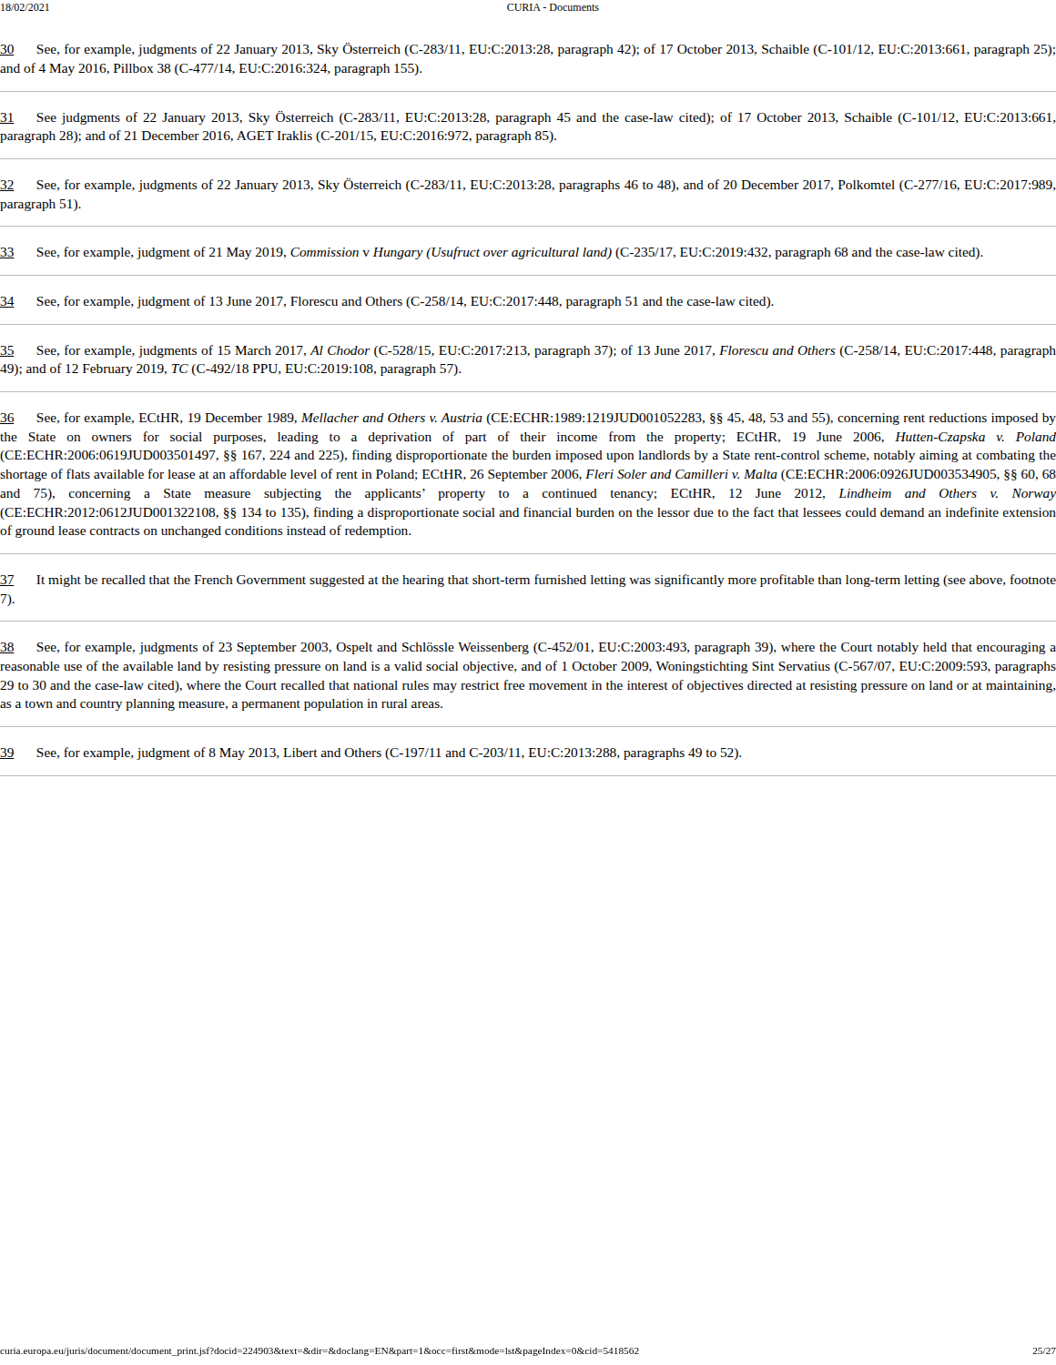18/02/2021 CURIA - Documents
30 See, for example, judgments of 22 January 2013, Sky Österreich (C‑283/11, EU:C:2013:28, paragraph 42); of 17 October 2013, Schaible (C‑101/12, EU:C:2013:661, paragraph 25); and of 4 May 2016, Pillbox 38 (C‑477/14, EU:C:2016:324, paragraph 155).
31 See judgments of 22 January 2013, Sky Österreich (C‑283/11, EU:C:2013:28, paragraph 45 and the case-law cited); of 17 October 2013, Schaible (C‑101/12, EU:C:2013:661, paragraph 28); and of 21 December 2016, AGET Iraklis (C‑201/15, EU:C:2016:972, paragraph 85).
32 See, for example, judgments of 22 January 2013, Sky Österreich (C‑283/11, EU:C:2013:28, paragraphs 46 to 48), and of 20 December 2017, Polkomtel (C‑277/16, EU:C:2017:989, paragraph 51).
33 See, for example, judgment of 21 May 2019, Commission v Hungary (Usufruct over agricultural land) (C‑235/17, EU:C:2019:432, paragraph 68 and the case-law cited).
34 See, for example, judgment of 13 June 2017, Florescu and Others (C‑258/14, EU:C:2017:448, paragraph 51 and the case-law cited).
35 See, for example, judgments of 15 March 2017, Al Chodor (C‑528/15, EU:C:2017:213, paragraph 37); of 13 June 2017, Florescu and Others (C‑258/14, EU:C:2017:448, paragraph 49); and of 12 February 2019, TC (C‑492/18 PPU, EU:C:2019:108, paragraph 57).
36 See, for example, ECtHR, 19 December 1989, Mellacher and Others v. Austria (CE:ECHR:1989:1219JUD001052283, §§ 45, 48, 53 and 55), concerning rent reductions imposed by the State on owners for social purposes, leading to a deprivation of part of their income from the property; ECtHR, 19 June 2006, Hutten-Czapska v. Poland (CE:ECHR:2006:0619JUD003501497, §§ 167, 224 and 225), finding disproportionate the burden imposed upon landlords by a State rent-control scheme, notably aiming at combating the shortage of flats available for lease at an affordable level of rent in Poland; ECtHR, 26 September 2006, Fleri Soler and Camilleri v. Malta (CE:ECHR:2006:0926JUD003534905, §§ 60, 68 and 75), concerning a State measure subjecting the applicants’ property to a continued tenancy; ECtHR, 12 June 2012, Lindheim and Others v. Norway (CE:ECHR:2012:0612JUD001322108, §§ 134 to 135), finding a disproportionate social and financial burden on the lessor due to the fact that lessees could demand an indefinite extension of ground lease contracts on unchanged conditions instead of redemption.
37 It might be recalled that the French Government suggested at the hearing that short-term furnished letting was significantly more profitable than long-term letting (see above, footnote 7).
38 See, for example, judgments of 23 September 2003, Ospelt and Schlössle Weissenberg (C‑452/01, EU:C:2003:493, paragraph 39), where the Court notably held that encouraging a reasonable use of the available land by resisting pressure on land is a valid social objective, and of 1 October 2009, Woningstichting Sint Servatius (C‑567/07, EU:C:2009:593, paragraphs 29 to 30 and the case-law cited), where the Court recalled that national rules may restrict free movement in the interest of objectives directed at resisting pressure on land or at maintaining, as a town and country planning measure, a permanent population in rural areas.
39 See, for example, judgment of 8 May 2013, Libert and Others (C‑197/11 and C‑203/11, EU:C:2013:288, paragraphs 49 to 52).
curia.europa.eu/juris/document/document_print.jsf?docid=224903&text=&dir=&doclang=EN&part=1&occ=first&mode=lst&pageIndex=0&cid=5418562 25/27